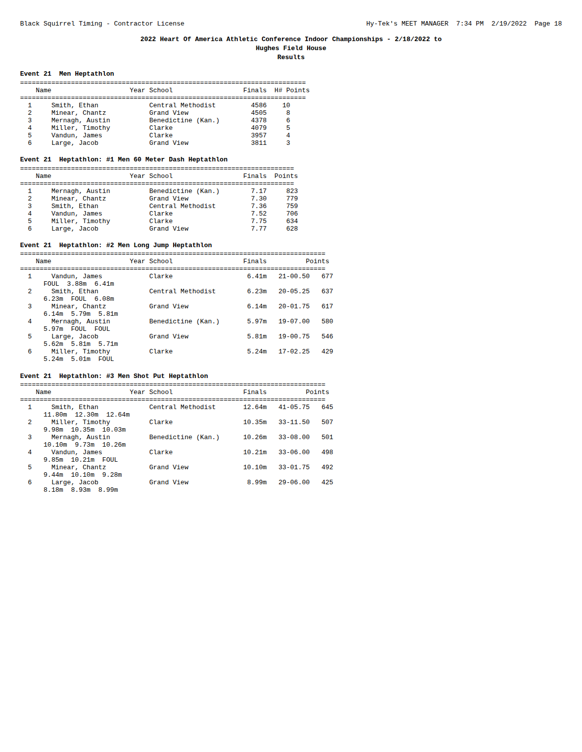Black Squirrel Timing - Contractor License Hy-Tek's MEET MANAGER 7:34 PM 2/19/2022 Page 18
2022 Heart Of America Athletic Conference Indoor Championships - 2/18/2022 to
Hughes Field House
Results
Event 21 Men Heptathlon
=========================================================================
    Name                    Year School                  Finals  H# Points
=========================================================================
  1     Smith, Ethan             Central Methodist         4586    10
  2     Minear, Chantz           Grand View                4505     8
  3     Mernagh, Austin          Benedictine (Kan.)        4378     6
  4     Miller, Timothy          Clarke                    4079     5
  5     Vandun, James            Clarke                    3957     4
  6     Large, Jacob             Grand View                3811     3
Event 21 Heptathlon: #1 Men 60 Meter Dash Heptathlon
======================================================================
    Name                    Year School                  Finals  Points
======================================================================
  1     Mernagh, Austin          Benedictine (Kan.)        7.17     823
  2     Minear, Chantz           Grand View                7.30     779
  3     Smith, Ethan             Central Methodist         7.36     759
  4     Vandun, James            Clarke                    7.52     706
  5     Miller, Timothy          Clarke                    7.75     634
  6     Large, Jacob             Grand View                7.77     628
Event 21 Heptathlon: #2 Men Long Jump Heptathlon
==============================================================================
    Name                    Year School                  Finals          Points
==============================================================================
  1     Vandun, James            Clarke                   6.41m   21-00.50   677
      FOUL  3.88m  6.41m
  2     Smith, Ethan             Central Methodist        6.23m   20-05.25   637
      6.23m  FOUL  6.08m
  3     Minear, Chantz           Grand View               6.14m   20-01.75   617
      6.14m  5.79m  5.81m
  4     Mernagh, Austin          Benedictine (Kan.)       5.97m   19-07.00   580
      5.97m  FOUL  FOUL
  5     Large, Jacob             Grand View               5.81m   19-00.75   546
      5.62m  5.81m  5.71m
  6     Miller, Timothy          Clarke                   5.24m   17-02.25   429
      5.24m  5.01m  FOUL
Event 21 Heptathlon: #3 Men Shot Put Heptathlon
==============================================================================
    Name                    Year School                  Finals          Points
==============================================================================
  1     Smith, Ethan             Central Methodist       12.64m   41-05.75   645
      11.80m  12.30m  12.64m
  2     Miller, Timothy          Clarke                  10.35m   33-11.50   507
      9.98m  10.35m  10.03m
  3     Mernagh, Austin          Benedictine (Kan.)      10.26m   33-08.00   501
      10.10m  9.73m  10.26m
  4     Vandun, James            Clarke                  10.21m   33-06.00   498
      9.85m  10.21m  FOUL
  5     Minear, Chantz           Grand View              10.10m   33-01.75   492
      9.44m  10.10m  9.28m
  6     Large, Jacob             Grand View               8.99m   29-06.00   425
      8.18m  8.93m  8.99m